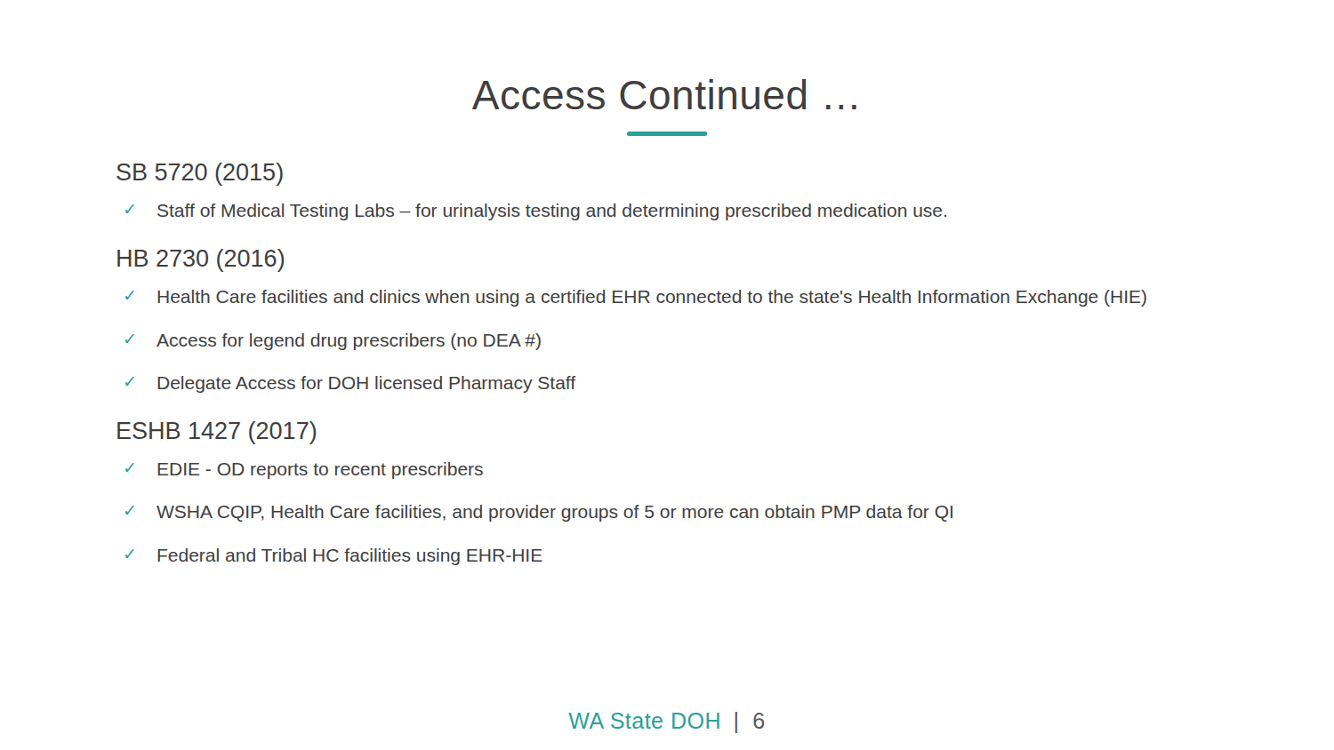Access Continued …
SB 5720 (2015)
Staff of Medical Testing Labs – for urinalysis testing and determining prescribed medication use.
HB 2730 (2016)
Health Care facilities and clinics when using a certified EHR connected to the state's Health Information Exchange (HIE)
Access for legend drug prescribers (no DEA #)
Delegate Access for DOH licensed Pharmacy Staff
ESHB 1427 (2017)
EDIE - OD reports to recent prescribers
WSHA CQIP, Health Care facilities, and provider groups of 5 or more can obtain PMP data for QI
Federal and Tribal HC facilities using EHR-HIE
WA State DOH | 6